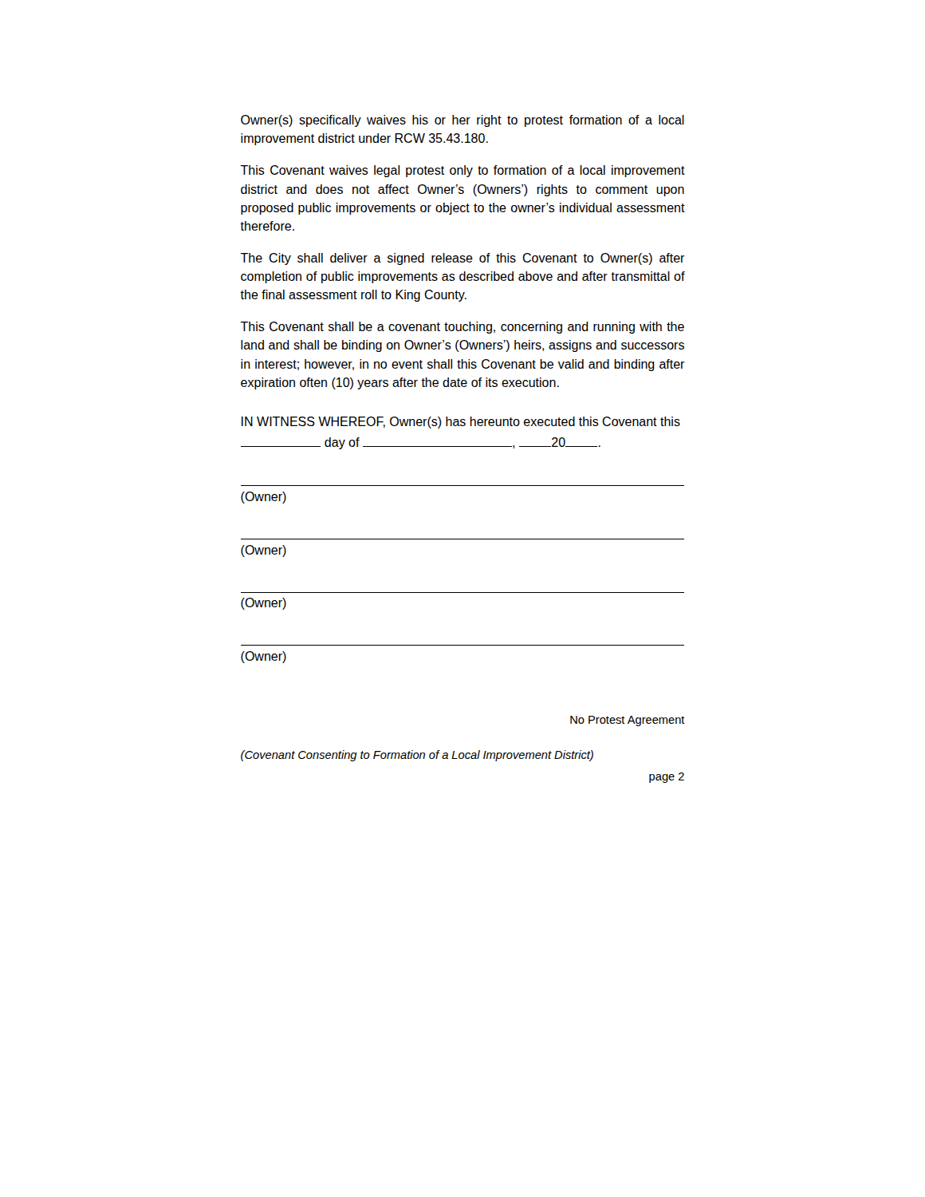Owner(s) specifically waives his or her right to protest formation of a local improvement district under RCW 35.43.180.
This Covenant waives legal protest only to formation of a local improvement district and does not affect Owner’s (Owners’) rights to comment upon proposed public improvements or object to the owner’s individual assessment therefore.
The City shall deliver a signed release of this Covenant to Owner(s) after completion of public improvements as described above and after transmittal of the final assessment roll to King County.
This Covenant shall be a covenant touching, concerning and running with the land and shall be binding on Owner’s (Owners’) heirs, assigns and successors in interest; however, in no event shall this Covenant be valid and binding after expiration often (10) years after the date of its execution.
IN WITNESS WHEREOF, Owner(s) has hereunto executed this Covenant this
day of , 20 .
(Owner)
(Owner)
(Owner)
(Owner)
No Protest Agreement
(Covenant Consenting to Formation of a Local Improvement District)
page 2